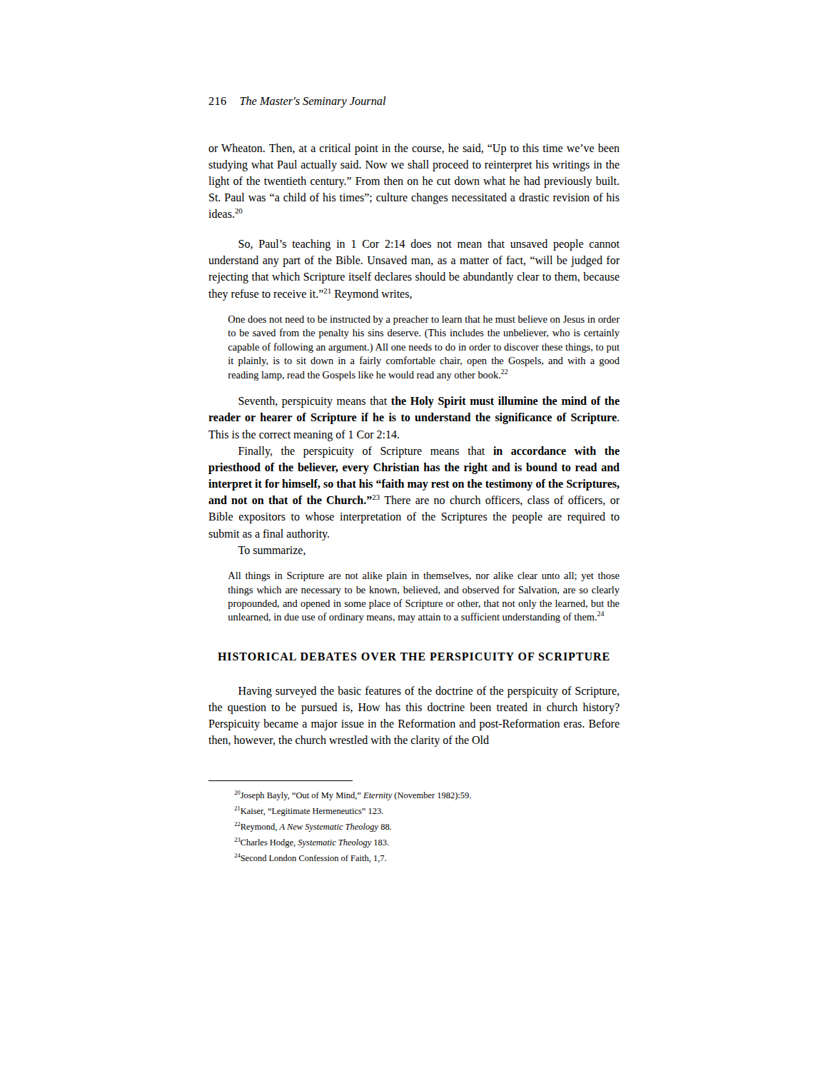216 The Master's Seminary Journal
or Wheaton. Then, at a critical point in the course, he said, “Up to this time we’ve been studying what Paul actually said. Now we shall proceed to reinterpret his writings in the light of the twentieth century.” From then on he cut down what he had previously built. St. Paul was “a child of his times”; culture changes necessitated a drastic revision of his ideas.20
So, Paul’s teaching in 1 Cor 2:14 does not mean that unsaved people cannot understand any part of the Bible. Unsaved man, as a matter of fact, “will be judged for rejecting that which Scripture itself declares should be abundantly clear to them, because they refuse to receive it.”21 Reymond writes,
One does not need to be instructed by a preacher to learn that he must believe on Jesus in order to be saved from the penalty his sins deserve. (This includes the unbeliever, who is certainly capable of following an argument.) All one needs to do in order to discover these things, to put it plainly, is to sit down in a fairly comfortable chair, open the Gospels, and with a good reading lamp, read the Gospels like he would read any other book.22
Seventh, perspicuity means that the Holy Spirit must illumine the mind of the reader or hearer of Scripture if he is to understand the significance of Scripture. This is the correct meaning of 1 Cor 2:14.
Finally, the perspicuity of Scripture means that in accordance with the priesthood of the believer, every Christian has the right and is bound to read and interpret it for himself, so that his “faith may rest on the testimony of the Scriptures, and not on that of the Church.”23 There are no church officers, class of officers, or Bible expositors to whose interpretation of the Scriptures the people are required to submit as a final authority.
To summarize,
All things in Scripture are not alike plain in themselves, nor alike clear unto all; yet those things which are necessary to be known, believed, and observed for Salvation, are so clearly propounded, and opened in some place of Scripture or other, that not only the learned, but the unlearned, in due use of ordinary means, may attain to a sufficient understanding of them.24
HISTORICAL DEBATES OVER THE PERSPICUITY OF SCRIPTURE
Having surveyed the basic features of the doctrine of the perspicuity of Scripture, the question to be pursued is, How has this doctrine been treated in church history? Perspicuity became a major issue in the Reformation and post-Reformation eras. Before then, however, the church wrestled with the clarity of the Old
20Joseph Bayly, “Out of My Mind,” Eternity (November 1982):59.
21Kaiser, “Legitimate Hermeneutics” 123.
22Reymond, A New Systematic Theology 88.
23Charles Hodge, Systematic Theology 183.
24Second London Confession of Faith, 1,7.